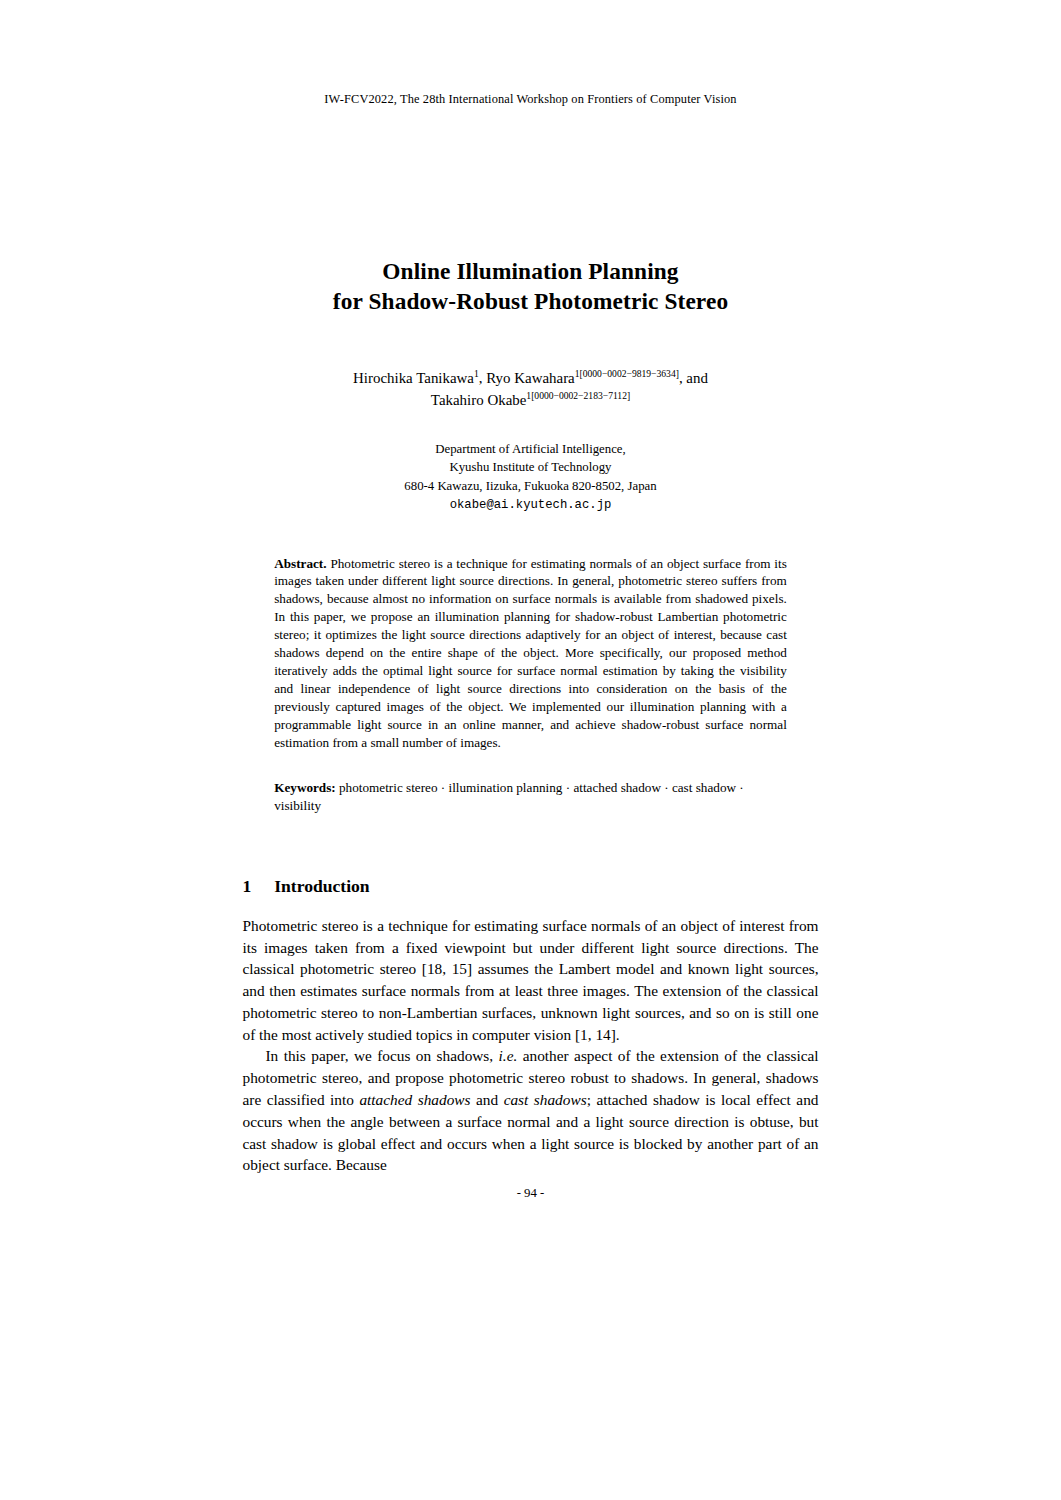IW-FCV2022, The 28th International Workshop on Frontiers of Computer Vision
Online Illumination Planning
for Shadow-Robust Photometric Stereo
Hirochika Tanikawa1, Ryo Kawahara1[0000−0002−9819−3634], and
Takahiro Okabe1[0000−0002−2183−7112]
Department of Artificial Intelligence,
Kyushu Institute of Technology
680-4 Kawazu, Iizuka, Fukuoka 820-8502, Japan
okabe@ai.kyutech.ac.jp
Abstract. Photometric stereo is a technique for estimating normals of an object surface from its images taken under different light source directions. In general, photometric stereo suffers from shadows, because almost no information on surface normals is available from shadowed pixels. In this paper, we propose an illumination planning for shadow-robust Lambertian photometric stereo; it optimizes the light source directions adaptively for an object of interest, because cast shadows depend on the entire shape of the object. More specifically, our proposed method iteratively adds the optimal light source for surface normal estimation by taking the visibility and linear independence of light source directions into consideration on the basis of the previously captured images of the object. We implemented our illumination planning with a programmable light source in an online manner, and achieve shadow-robust surface normal estimation from a small number of images.
Keywords: photometric stereo · illumination planning · attached shadow · cast shadow · visibility
1 Introduction
Photometric stereo is a technique for estimating surface normals of an object of interest from its images taken from a fixed viewpoint but under different light source directions. The classical photometric stereo [18, 15] assumes the Lambert model and known light sources, and then estimates surface normals from at least three images. The extension of the classical photometric stereo to non-Lambertian surfaces, unknown light sources, and so on is still one of the most actively studied topics in computer vision [1, 14].
In this paper, we focus on shadows, i.e. another aspect of the extension of the classical photometric stereo, and propose photometric stereo robust to shadows. In general, shadows are classified into attached shadows and cast shadows; attached shadow is local effect and occurs when the angle between a surface normal and a light source direction is obtuse, but cast shadow is global effect and occurs when a light source is blocked by another part of an object surface. Because
- 94 -